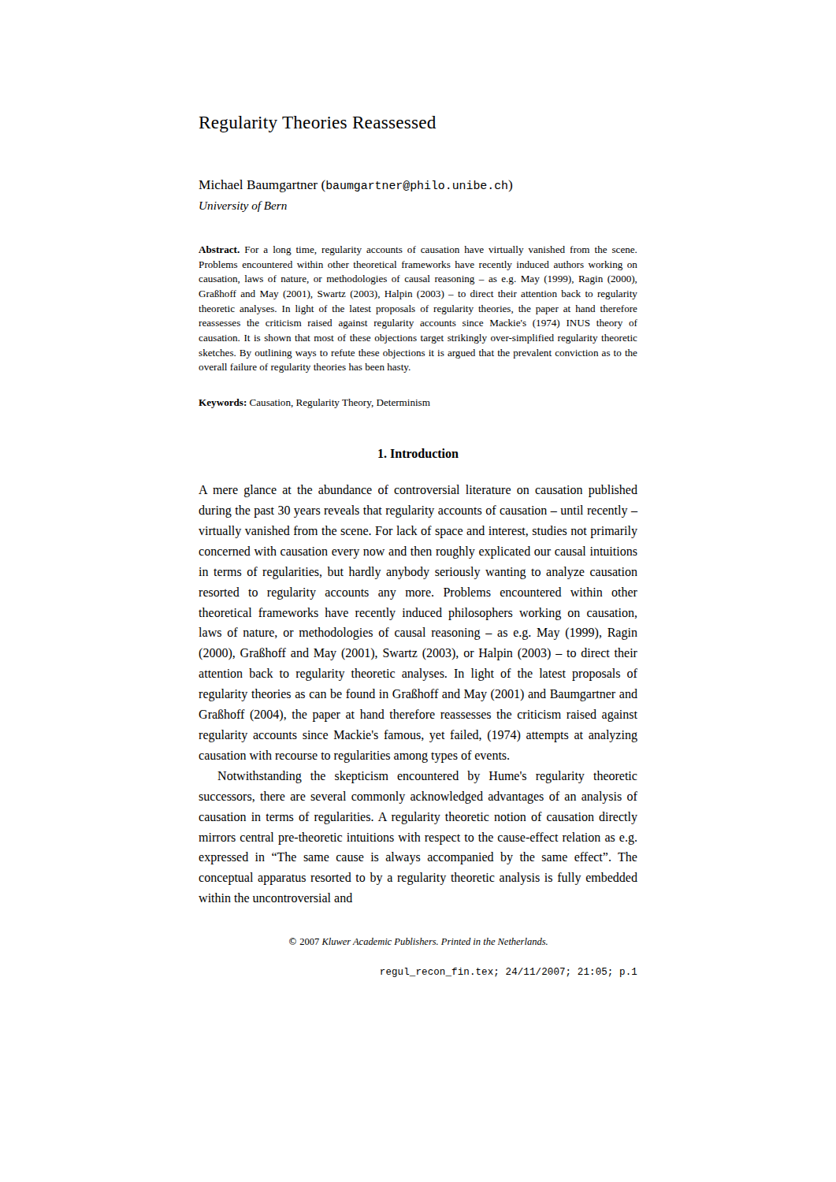Regularity Theories Reassessed
Michael Baumgartner (baumgartner@philo.unibe.ch)
University of Bern
Abstract. For a long time, regularity accounts of causation have virtually vanished from the scene. Problems encountered within other theoretical frameworks have recently induced authors working on causation, laws of nature, or methodologies of causal reasoning – as e.g. May (1999), Ragin (2000), Graßhoff and May (2001), Swartz (2003), Halpin (2003) – to direct their attention back to regularity theoretic analyses. In light of the latest proposals of regularity theories, the paper at hand therefore reassesses the criticism raised against regularity accounts since Mackie's (1974) INUS theory of causation. It is shown that most of these objections target strikingly over-simplified regularity theoretic sketches. By outlining ways to refute these objections it is argued that the prevalent conviction as to the overall failure of regularity theories has been hasty.
Keywords: Causation, Regularity Theory, Determinism
1. Introduction
A mere glance at the abundance of controversial literature on causation published during the past 30 years reveals that regularity accounts of causation – until recently – virtually vanished from the scene. For lack of space and interest, studies not primarily concerned with causation every now and then roughly explicated our causal intuitions in terms of regularities, but hardly anybody seriously wanting to analyze causation resorted to regularity accounts any more. Problems encountered within other theoretical frameworks have recently induced philosophers working on causation, laws of nature, or methodologies of causal reasoning – as e.g. May (1999), Ragin (2000), Graßhoff and May (2001), Swartz (2003), or Halpin (2003) – to direct their attention back to regularity theoretic analyses. In light of the latest proposals of regularity theories as can be found in Graßhoff and May (2001) and Baumgartner and Graßhoff (2004), the paper at hand therefore reassesses the criticism raised against regularity accounts since Mackie's famous, yet failed, (1974) attempts at analyzing causation with recourse to regularities among types of events.
Notwithstanding the skepticism encountered by Hume's regularity theoretic successors, there are several commonly acknowledged advantages of an analysis of causation in terms of regularities. A regularity theoretic notion of causation directly mirrors central pre-theoretic intuitions with respect to the cause-effect relation as e.g. expressed in “The same cause is always accompanied by the same effect”. The conceptual apparatus resorted to by a regularity theoretic analysis is fully embedded within the uncontroversial and
© 2007 Kluwer Academic Publishers. Printed in the Netherlands.
regul_recon_fin.tex; 24/11/2007; 21:05; p.1